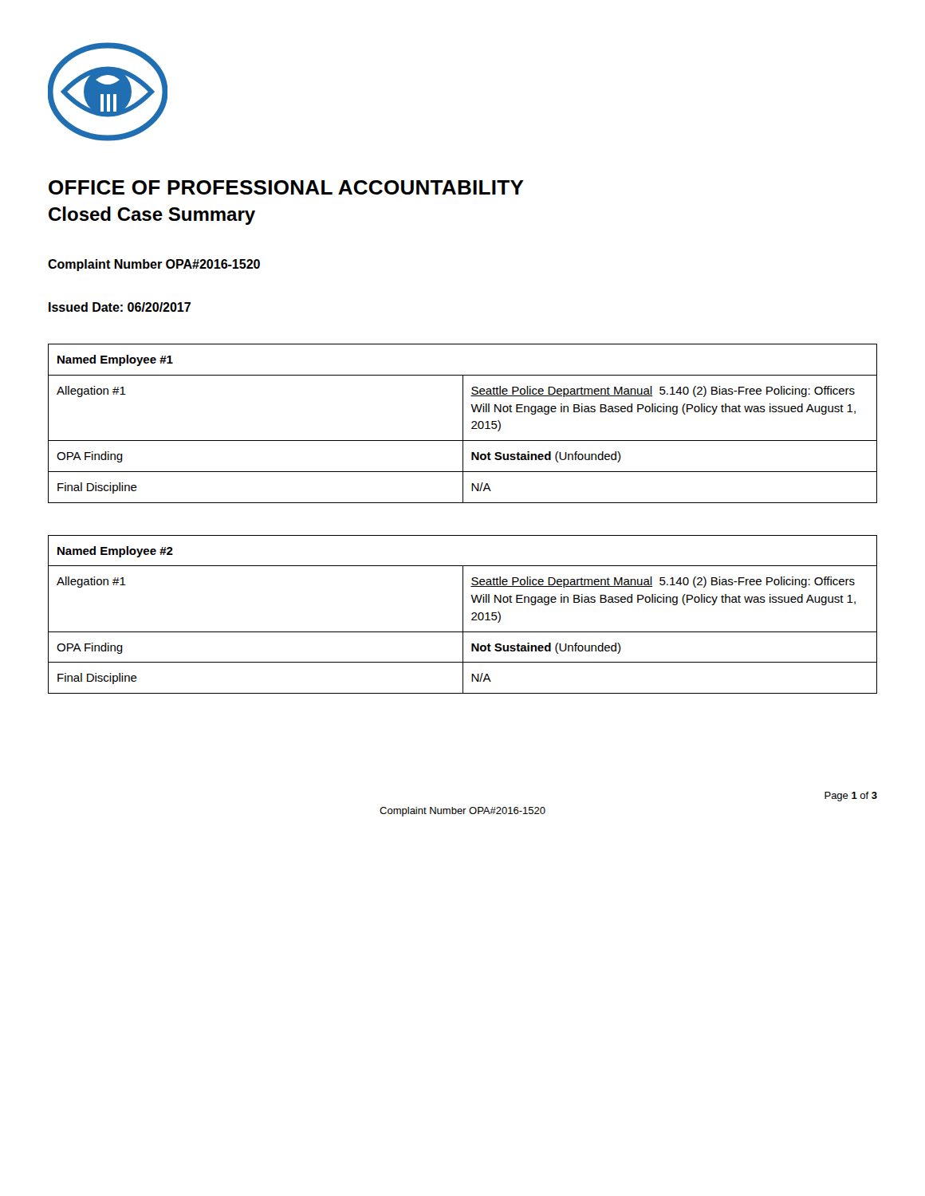OPA Seal
OFFICE OF PROFESSIONAL ACCOUNTABILITY
Closed Case Summary
Complaint Number OPA#2016-1520
Issued Date: 06/20/2017
| Named Employee #1 |
| --- |
| Allegation #1 | Seattle Police Department Manual 5.140 (2) Bias-Free Policing: Officers Will Not Engage in Bias Based Policing (Policy that was issued August 1, 2015) |
| OPA Finding | Not Sustained (Unfounded) |
| Final Discipline | N/A |
| Named Employee #2 |
| --- |
| Allegation #1 | Seattle Police Department Manual 5.140 (2) Bias-Free Policing: Officers Will Not Engage in Bias Based Policing (Policy that was issued August 1, 2015) |
| OPA Finding | Not Sustained (Unfounded) |
| Final Discipline | N/A |
Page 1 of 3
Complaint Number OPA#2016-1520